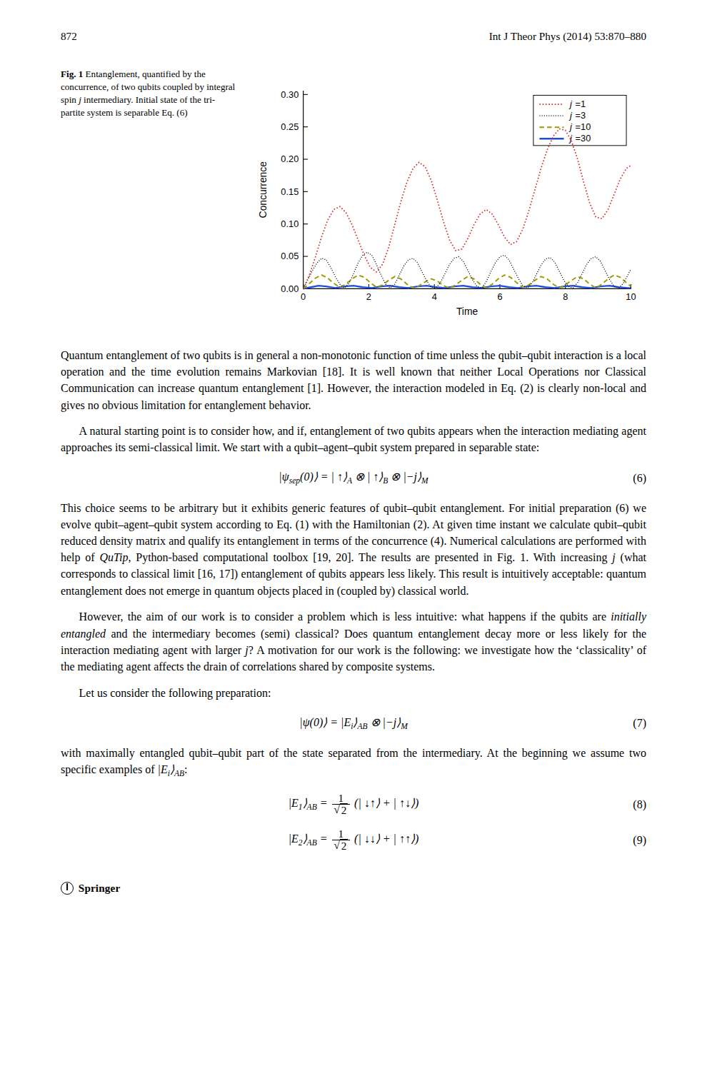872 Int J Theor Phys (2014) 53:870–880
Fig. 1 Entanglement, quantified by the concurrence, of two qubits coupled by integral spin j intermediary. Initial state of the tri-partite system is separable Eq. (6)
0.00 0.05 0.10 0.15 0.20 0.25 0.30 0 2 4 6 8 10 Time Concurrence j=1 j=3 j=10 j=30
Quantum entanglement of two qubits is in general a non-monotonic function of time unless the qubit–qubit interaction is a local operation and the time evolution remains Markovian [18]. It is well known that neither Local Operations nor Classical Communication can increase quantum entanglement [1]. However, the interaction modeled in Eq. (2) is clearly non-local and gives no obvious limitation for entanglement behavior.
A natural starting point is to consider how, and if, entanglement of two qubits appears when the interaction mediating agent approaches its semi-classical limit. We start with a qubit–agent–qubit system prepared in separable state:
|ψsep(0)⟩ = | ↑⟩A ⊗ | ↑⟩B ⊗ |−j⟩M
(6)
This choice seems to be arbitrary but it exhibits generic features of qubit–qubit entanglement. For initial preparation (6) we evolve qubit–agent–qubit system according to Eq. (1) with the Hamiltonian (2). At given time instant we calculate qubit–qubit reduced density matrix and qualify its entanglement in terms of the concurrence (4). Numerical calculations are performed with help of QuTip, Python-based computational toolbox [19, 20]. The results are presented in Fig. 1. With increasing j (what corresponds to classical limit [16, 17]) entanglement of qubits appears less likely. This result is intuitively acceptable: quantum entanglement does not emerge in quantum objects placed in (coupled by) classical world.
However, the aim of our work is to consider a problem which is less intuitive: what happens if the qubits are initially entangled and the intermediary becomes (semi) classical? Does quantum entanglement decay more or less likely for the interaction mediating agent with larger j? A motivation for our work is the following: we investigate how the ‘classicality’ of the mediating agent affects the drain of correlations shared by composite systems.
Let us consider the following preparation:
|ψ(0)⟩ = |Ei⟩AB ⊗ |−j⟩M
(7)
with maximally entangled qubit–qubit part of the state separated from the intermediary. At the beginning we assume two specific examples of |Ei⟩AB:
|E1⟩AB = 12 (| ↓↑⟩ + | ↑↓⟩)
(8)
|E2⟩AB = 12 (| ↓↓⟩ + | ↑↑⟩)
(9)
Springer